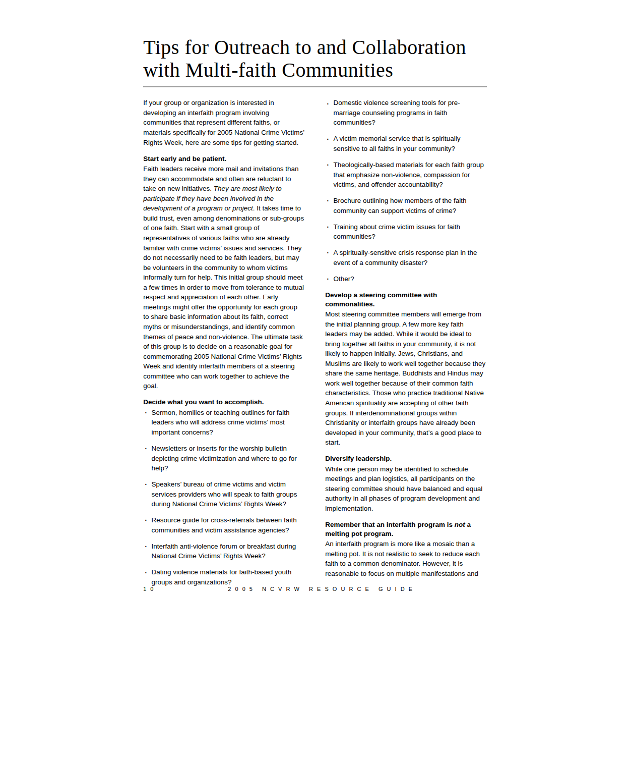Tips for Outreach to and Collaboration
with Multi-faith Communities
If your group or organization is interested in developing an interfaith program involving communities that represent different faiths, or materials specifically for 2005 National Crime Victims’ Rights Week, here are some tips for getting started.
Start early and be patient.
Faith leaders receive more mail and invitations than they can accommodate and often are reluctant to take on new initiatives. They are most likely to participate if they have been involved in the development of a program or project. It takes time to build trust, even among denominations or sub-groups of one faith. Start with a small group of representatives of various faiths who are already familiar with crime victims’ issues and services. They do not necessarily need to be faith leaders, but may be volunteers in the community to whom victims informally turn for help. This initial group should meet a few times in order to move from tolerance to mutual respect and appreciation of each other. Early meetings might offer the opportunity for each group to share basic information about its faith, correct myths or misunderstandings, and identify common themes of peace and non-violence. The ultimate task of this group is to decide on a reasonable goal for commemorating 2005 National Crime Victims’ Rights Week and identify interfaith members of a steering committee who can work together to achieve the goal.
Decide what you want to accomplish.
Sermon, homilies or teaching outlines for faith leaders who will address crime victims’ most important concerns?
Newsletters or inserts for the worship bulletin depicting crime victimization and where to go for help?
Speakers’ bureau of crime victims and victim services providers who will speak to faith groups during National Crime Victims’ Rights Week?
Resource guide for cross-referrals between faith communities and victim assistance agencies?
Interfaith anti-violence forum or breakfast during National Crime Victims’ Rights Week?
Dating violence materials for faith-based youth groups and organizations?
Domestic violence screening tools for pre-marriage counseling programs in faith communities?
A victim memorial service that is spiritually sensitive to all faiths in your community?
Theologically-based materials for each faith group that emphasize non-violence, compassion for victims, and offender accountability?
Brochure outlining how members of the faith community can support victims of crime?
Training about crime victim issues for faith communities?
A spiritually-sensitive crisis response plan in the event of a community disaster?
Other?
Develop a steering committee with commonalities.
Most steering committee members will emerge from the initial planning group. A few more key faith leaders may be added. While it would be ideal to bring together all faiths in your community, it is not likely to happen initially. Jews, Christians, and Muslims are likely to work well together because they share the same heritage. Buddhists and Hindus may work well together because of their common faith characteristics. Those who practice traditional Native American spirituality are accepting of other faith groups. If interdenominational groups within Christianity or interfaith groups have already been developed in your community, that’s a good place to start.
Diversify leadership.
While one person may be identified to schedule meetings and plan logistics, all participants on the steering committee should have balanced and equal authority in all phases of program development and implementation.
Remember that an interfaith program is not a melting pot program.
An interfaith program is more like a mosaic than a melting pot. It is not realistic to seek to reduce each faith to a common denominator. However, it is reasonable to focus on multiple manifestations and
1 0
2 0 0 5 N C V R W R E S O U R C E G U I D E